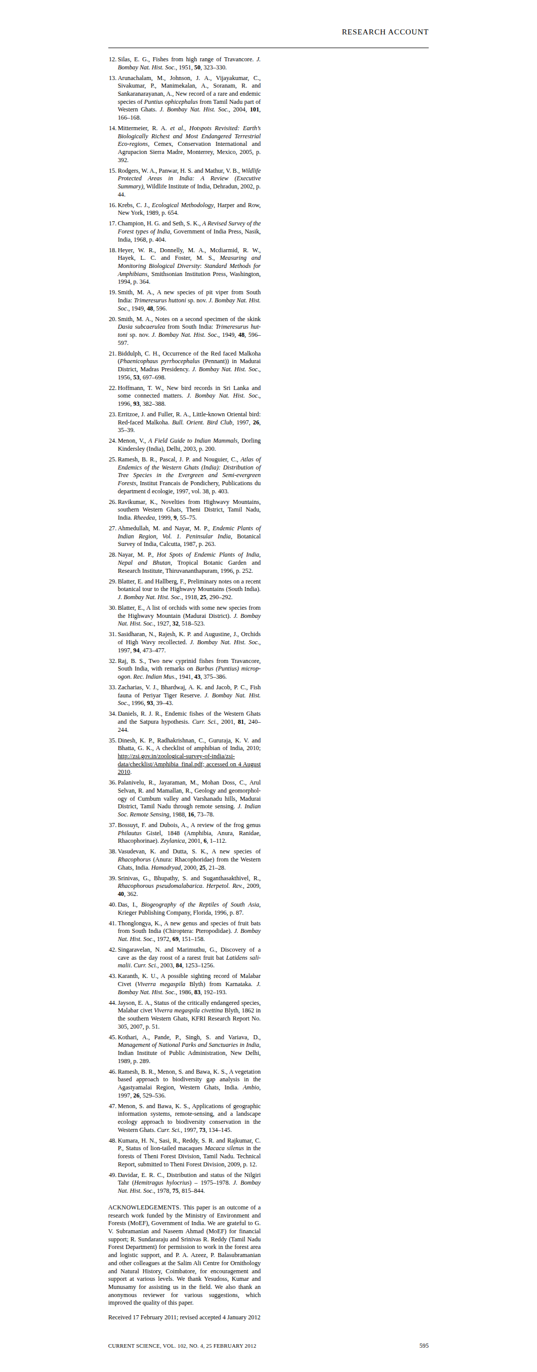RESEARCH ACCOUNT
12 Silas, E. G., Fishes from high range of Travancore. J. Bombay Nat. Hist. Soc., 1951, 50, 323–330.
13 Arunachalam, M., Johnson, J. A., Vijayakumar, C., Sivakumar, P., Manimekalan, A., Soranam, R. and Sankaranarayanan, A., New record of a rare and endemic species of Puntius ophicephalus from Tamil Nadu part of Western Ghats. J. Bombay Nat. Hist. Soc., 2004, 101, 166–168.
14 Mittermeier, R. A. et al., Hotspots Revisited: Earth’s Biologically Richest and Most Endangered Terrestrial Eco-regions, Cemex, Conservation International and Agrupacion Sierra Madre, Monterrey, Mexico, 2005, p. 392.
15 Rodgers, W. A., Panwar, H. S. and Mathur, V. B., Wildlife Protected Areas in India: A Review (Executive Summary), Wildlife Institute of India, Dehradun, 2002, p. 44.
16 Krebs, C. J., Ecological Methodology, Harper and Row, New York, 1989, p. 654.
17 Champion, H. G. and Seth, S. K., A Revised Survey of the Forest types of India, Government of India Press, Nasik, India, 1968, p. 404.
18 Heyer, W. R., Donnelly, M. A., Mcdiarmid, R. W., Hayek, L. C. and Foster, M. S., Measuring and Monitoring Biological Diversity: Standard Methods for Amphibians, Smithsonian Institution Press, Washington, 1994, p. 364.
19 Smith, M. A., A new species of pit viper from South India: Trimeresurus huttoni sp. nov. J. Bombay Nat. Hist. Soc., 1949, 48, 596.
20 Smith, M. A., Notes on a second specimen of the skink Dasia subcaerulea from South India: Trimeresurus huttoni sp. nov. J. Bombay Nat. Hist. Soc., 1949, 48, 596–597.
21 Biddulph, C. H., Occurrence of the Red faced Malkoha (Phaenicophaus pyrrhocephalus (Pennant)) in Madurai District, Madras Presidency. J. Bombay Nat. Hist. Soc., 1956, 53, 697–698.
22 Hoffmann, T. W., New bird records in Sri Lanka and some connected matters. J. Bombay Nat. Hist. Soc., 1996, 93, 382–388.
23 Erritzoe, J. and Fuller, R. A., Little-known Oriental bird: Red-faced Malkoha. Bull. Orient. Bird Club, 1997, 26, 35–39.
24 Menon, V., A Field Guide to Indian Mammals, Dorling Kindersley (India), Delhi, 2003, p. 200.
25 Ramesh, B. R., Pascal, J. P. and Nouguier, C., Atlas of Endemics of the Western Ghats (India): Distribution of Tree Species in the Evergreen and Semi-evergreen Forests, Institut Francais de Pondichery, Publications du department d ecologie, 1997, vol. 38, p. 403.
26 Ravikumar, K., Novelties from Highwavy Mountains, southern Western Ghats, Theni District, Tamil Nadu, India. Rheedea, 1999, 9, 55–75.
27 Ahmedullah, M. and Nayar, M. P., Endemic Plants of Indian Region, Vol. 1. Peninsular India, Botanical Survey of India, Calcutta, 1987, p. 263.
28 Nayar, M. P., Hot Spots of Endemic Plants of India, Nepal and Bhutan, Tropical Botanic Garden and Research Institute, Thiruvananthapuram, 1996, p. 252.
29 Blatter, E. and Hallberg, F., Preliminary notes on a recent botanical tour to the Highwavy Mountains (South India). J. Bombay Nat. Hist. Soc., 1918, 25, 290–292.
30 Blatter, E., A list of orchids with some new species from the Highwavy Mountain (Madurai District). J. Bombay Nat. Hist. Soc., 1927, 32, 518–523.
31 Sasidharan, N., Rajesh, K. P. and Augustine, J., Orchids of High Wavy recollected. J. Bombay Nat. Hist. Soc., 1997, 94, 473–477.
32 Raj, B. S., Two new cyprinid fishes from Travancore, South India, with remarks on Barbus (Puntius) micropogon. Rec. Indian Mus., 1941, 43, 375–386.
33 Zacharias, V. J., Bhardwaj, A. K. and Jacob, P. C., Fish fauna of Periyar Tiger Reserve. J. Bombay Nat. Hist. Soc., 1996, 93, 39–43.
34 Daniels, R. J. R., Endemic fishes of the Western Ghats and the Satpura hypothesis. Curr. Sci., 2001, 81, 240–244.
35 Dinesh, K. P., Radhakrishnan, C., Gururaja, K. V. and Bhatta, G. K., A checklist of amphibian of India, 2010; http://zsi.gov.in/zoological-survey-of-india/zsi-data/checklist/Amphibia_final.pdf; accessed on 4 August 2010.
36 Palanivelu, R., Jayaraman, M., Mohan Doss, C., Arul Selvan, R. and Mamallan, R., Geology and geomorphology of Cumbum valley and Varshanadu hills, Madurai District, Tamil Nadu through remote sensing. J. Indian Soc. Remote Sensing, 1988, 16, 73–78.
37 Bossuyt, F. and Dubois, A., A review of the frog genus Philautus Gistel, 1848 (Amphibia, Anura, Ranidae, Rhacophorinae). Zeylanica, 2001, 6, 1–112.
38 Vasudevan, K. and Dutta, S. K., A new species of Rhacophorus (Anura: Rhacophoridae) from the Western Ghats, India. Hamadryad, 2000, 25, 21–28.
39 Srinivas, G., Bhupathy, S. and Suganthasakthivel, R., Rhacophorous pseudomalabarica. Herpetol. Rev., 2009, 40, 362.
40 Das, I., Biogeography of the Reptiles of South Asia, Krieger Publishing Company, Florida, 1996, p. 87.
41 Thonglongya, K., A new genus and species of fruit bats from South India (Chiroptera: Pteropodidae). J. Bombay Nat. Hist. Soc., 1972, 69, 151–158.
42 Singaravelan, N. and Marimuthu, G., Discovery of a cave as the day roost of a rarest fruit bat Latidens salimalii. Curr. Sci., 2003, 84, 1253–1256.
43 Karanth, K. U., A possible sighting record of Malabar Civet (Viverra megaspila Blyth) from Karnataka. J. Bombay Nat. Hist. Soc., 1986, 83, 192–193.
44 Jayson, E. A., Status of the critically endangered species, Malabar civet Viverra megaspila civettina Blyth, 1862 in the southern Western Ghats, KFRI Research Report No. 305, 2007, p. 51.
45 Kothari, A., Pande, P., Singh, S. and Variava, D., Management of National Parks and Sanctuaries in India, Indian Institute of Public Administration, New Delhi, 1989, p. 289.
46 Ramesh, B. R., Menon, S. and Bawa, K. S., A vegetation based approach to biodiversity gap analysis in the Agastyamalai Region, Western Ghats, India. Ambio, 1997, 26, 529–536.
47 Menon, S. and Bawa, K. S., Applications of geographic information systems, remote-sensing, and a landscape ecology approach to biodiversity conservation in the Western Ghats. Curr. Sci., 1997, 73, 134–145.
48 Kumara, H. N., Sasi, R., Reddy, S. R. and Rajkumar, C. P., Status of lion-tailed macaques Macaca silenus in the forests of Theni Forest Division, Tamil Nadu. Technical Report, submitted to Theni Forest Division, 2009, p. 12.
49 Davidar, E. R. C., Distribution and status of the Nilgiri Tahr (Hemitragus hylocrius) – 1975–1978. J. Bombay Nat. Hist. Soc., 1978, 75, 815–844.
ACKNOWLEDGEMENTS. This paper is an outcome of a research work funded by the Ministry of Environment and Forests (MoEF), Government of India. We are grateful to G. V. Subramanian and Naseem Ahmad (MoEF) for financial support; R. Sundararaju and Srinivas R. Reddy (Tamil Nadu Forest Department) for permission to work in the forest area and logistic support, and P. A. Azeez, P. Balasubramanian and other colleagues at the Salim Ali Centre for Ornithology and Natural History, Coimbatore, for encouragement and support at various levels. We thank Yesudoss, Kumar and Munusamy for assisting us in the field. We also thank an anonymous reviewer for various suggestions, which improved the quality of this paper.
Received 17 February 2011; revised accepted 4 January 2012
CURRENT SCIENCE, VOL. 102, NO. 4, 25 FEBRUARY 2012 595